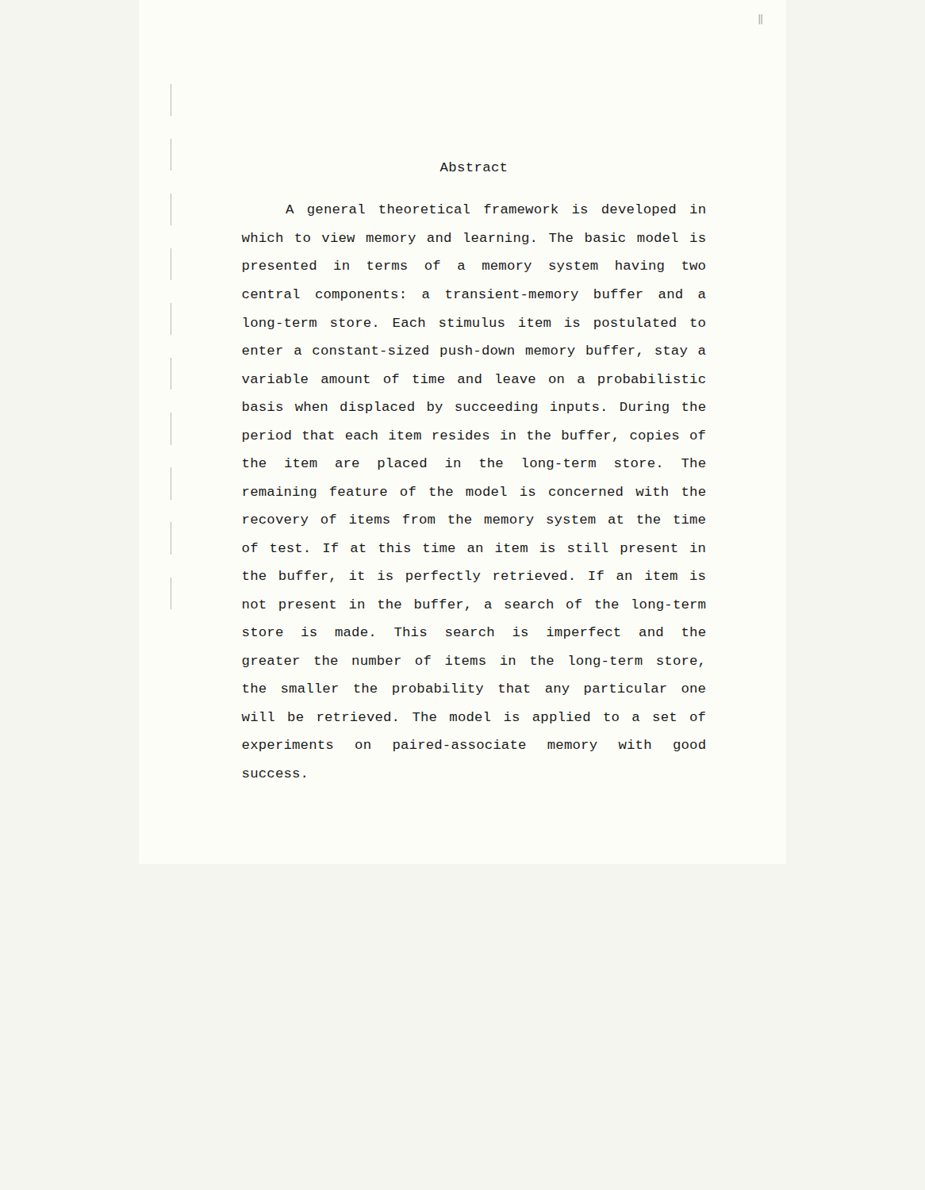‖
Abstract
A general theoretical framework is developed in which to view memory and learning. The basic model is presented in terms of a memory system having two central components: a transient-memory buffer and a long-term store. Each stimulus item is postulated to enter a constant-sized push-down memory buffer, stay a variable amount of time and leave on a probabilistic basis when displaced by succeeding inputs. During the period that each item resides in the buffer, copies of the item are placed in the long-term store. The remaining feature of the model is concerned with the recovery of items from the memory system at the time of test. If at this time an item is still present in the buffer, it is perfectly retrieved. If an item is not present in the buffer, a search of the long-term store is made. This search is imperfect and the greater the number of items in the long-term store, the smaller the probability that any particular one will be retrieved. The model is applied to a set of experiments on paired-associate memory with good success.